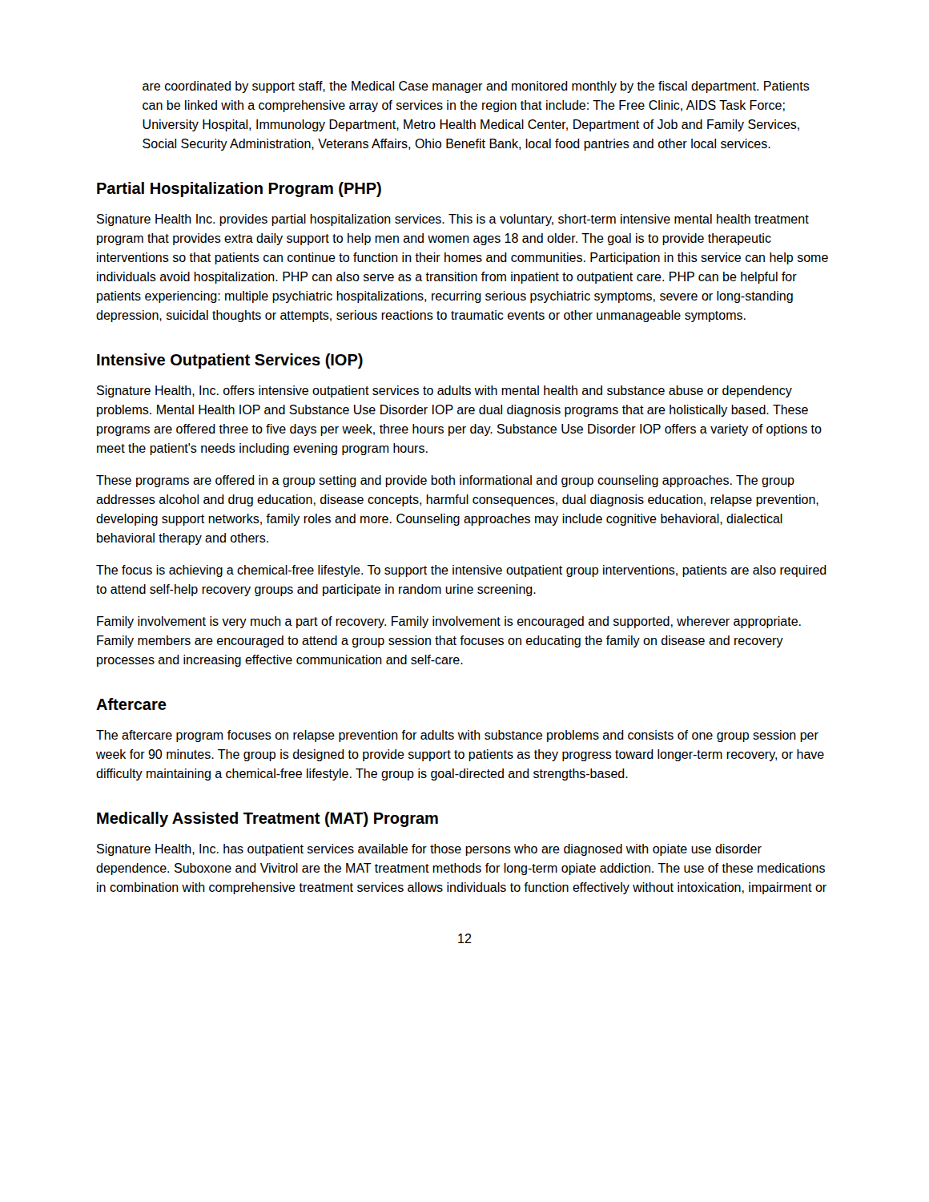are coordinated by support staff, the Medical Case manager and monitored monthly by the fiscal department. Patients can be linked with a comprehensive array of services in the region that include: The Free Clinic, AIDS Task Force; University Hospital, Immunology Department, Metro Health Medical Center, Department of Job and Family Services, Social Security Administration, Veterans Affairs, Ohio Benefit Bank, local food pantries and other local services.
Partial Hospitalization Program (PHP)
Signature Health Inc. provides partial hospitalization services. This is a voluntary, short-term intensive mental health treatment program that provides extra daily support to help men and women ages 18 and older. The goal is to provide therapeutic interventions so that patients can continue to function in their homes and communities. Participation in this service can help some individuals avoid hospitalization. PHP can also serve as a transition from inpatient to outpatient care. PHP can be helpful for patients experiencing: multiple psychiatric hospitalizations, recurring serious psychiatric symptoms, severe or long-standing depression, suicidal thoughts or attempts, serious reactions to traumatic events or other unmanageable symptoms.
Intensive Outpatient Services (IOP)
Signature Health, Inc. offers intensive outpatient services to adults with mental health and substance abuse or dependency problems. Mental Health IOP and Substance Use Disorder IOP are dual diagnosis programs that are holistically based. These programs are offered three to five days per week, three hours per day. Substance Use Disorder IOP offers a variety of options to meet the patient's needs including evening program hours.
These programs are offered in a group setting and provide both informational and group counseling approaches. The group addresses alcohol and drug education, disease concepts, harmful consequences, dual diagnosis education, relapse prevention, developing support networks, family roles and more. Counseling approaches may include cognitive behavioral, dialectical behavioral therapy and others.
The focus is achieving a chemical-free lifestyle. To support the intensive outpatient group interventions, patients are also required to attend self-help recovery groups and participate in random urine screening.
Family involvement is very much a part of recovery. Family involvement is encouraged and supported, wherever appropriate. Family members are encouraged to attend a group session that focuses on educating the family on disease and recovery processes and increasing effective communication and self-care.
Aftercare
The aftercare program focuses on relapse prevention for adults with substance problems and consists of one group session per week for 90 minutes. The group is designed to provide support to patients as they progress toward longer-term recovery, or have difficulty maintaining a chemical-free lifestyle. The group is goal-directed and strengths-based.
Medically Assisted Treatment (MAT) Program
Signature Health, Inc. has outpatient services available for those persons who are diagnosed with opiate use disorder dependence. Suboxone and Vivitrol are the MAT treatment methods for long-term opiate addiction. The use of these medications in combination with comprehensive treatment services allows individuals to function effectively without intoxication, impairment or
12